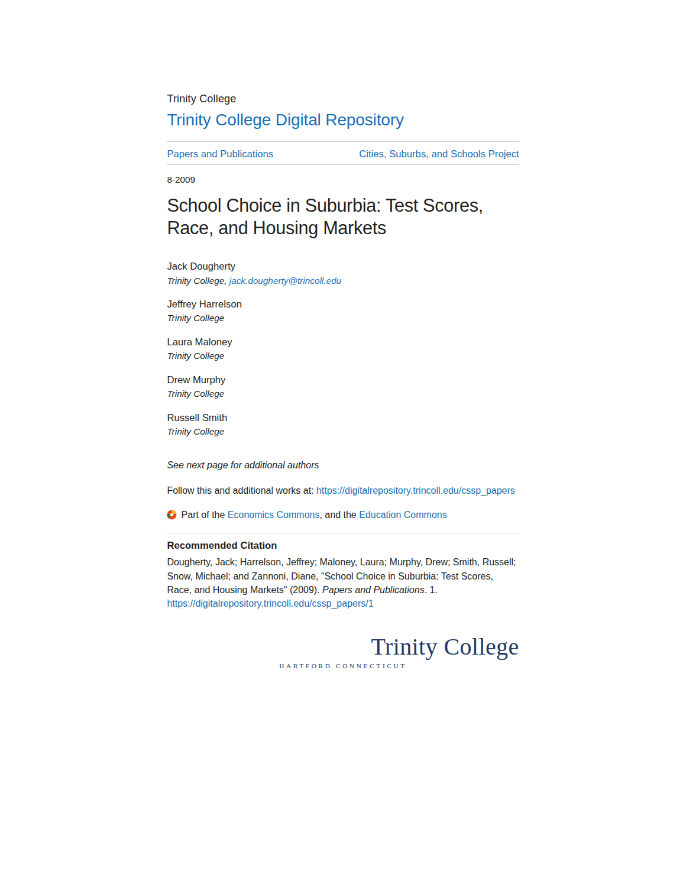Trinity College
Trinity College Digital Repository
Papers and Publications
Cities, Suburbs, and Schools Project
8-2009
School Choice in Suburbia: Test Scores, Race, and Housing Markets
Jack Dougherty Trinity College, jack.dougherty@trincoll.edu
Jeffrey Harrelson Trinity College
Laura Maloney Trinity College
Drew Murphy Trinity College
Russell Smith Trinity College
See next page for additional authors
Follow this and additional works at: https://digitalrepository.trincoll.edu/cssp_papers
Part of the Economics Commons, and the Education Commons
Recommended Citation
Dougherty, Jack; Harrelson, Jeffrey; Maloney, Laura; Murphy, Drew; Smith, Russell; Snow, Michael; and Zannoni, Diane, "School Choice in Suburbia: Test Scores, Race, and Housing Markets" (2009). Papers and Publications. 1.
https://digitalrepository.trincoll.edu/cssp_papers/1
Trinity College HARTFORD CONNECTICUT